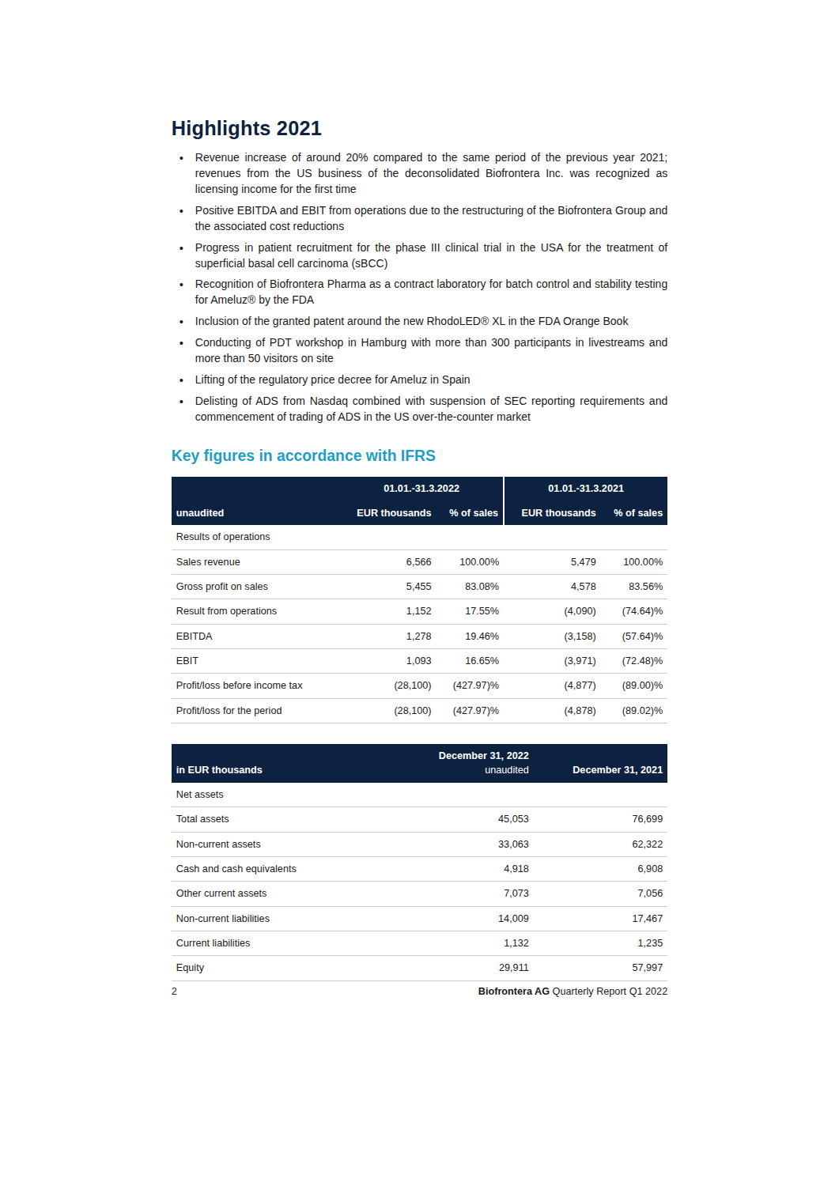Highlights 2021
Revenue increase of around 20% compared to the same period of the previous year 2021; revenues from the US business of the deconsolidated Biofrontera Inc. was recognized as licensing income for the first time
Positive EBITDA and EBIT from operations due to the restructuring of the Biofrontera Group and the associated cost reductions
Progress in patient recruitment for the phase III clinical trial in the USA for the treatment of superficial basal cell carcinoma (sBCC)
Recognition of Biofrontera Pharma as a contract laboratory for batch control and stability testing for Ameluz® by the FDA
Inclusion of the granted patent around the new RhodoLED® XL in the FDA Orange Book
Conducting of PDT workshop in Hamburg with more than 300 participants in livestreams and more than 50 visitors on site
Lifting of the regulatory price decree for Ameluz in Spain
Delisting of ADS from Nasdaq combined with suspension of SEC reporting requirements and commencement of trading of ADS in the US over-the-counter market
Key figures in accordance with IFRS
| unaudited | 01.01.-31.3.2022 | 01.01.-31.3.2021 |
| --- | --- | --- |
| EUR thousands | % of sales | EUR thousands | % of sales |
| Results of operations | | | | |
| Sales revenue | 6,566 | 100.00% | 5,479 | 100.00% |
| Gross profit on sales | 5,455 | 83.08% | 4,578 | 83.56% |
| Result from operations | 1,152 | 17.55% | (4,090) | (74.64)% |
| EBITDA | 1,278 | 19.46% | (3,158) | (57.64)% |
| EBIT | 1,093 | 16.65% | (3,971) | (72.48)% |
| Profit/loss before income tax | (28,100) | (427.97)% | (4,877) | (89.00)% |
| Profit/loss for the period | (28,100) | (427.97)% | (4,878) | (89.02)% |
| in EUR thousands | December 31, 2022 unaudited | December 31, 2021 |
| --- | --- | --- |
| Net assets | | |
| Total assets | 45,053 | 76,699 |
| Non-current assets | 33,063 | 62,322 |
| Cash and cash equivalents | 4,918 | 6,908 |
| Other current assets | 7,073 | 7,056 |
| Non-current liabilities | 14,009 | 17,467 |
| Current liabilities | 1,132 | 1,235 |
| Equity | 29,911 | 57,997 |
2
Biofrontera AG Quarterly Report Q1 2022